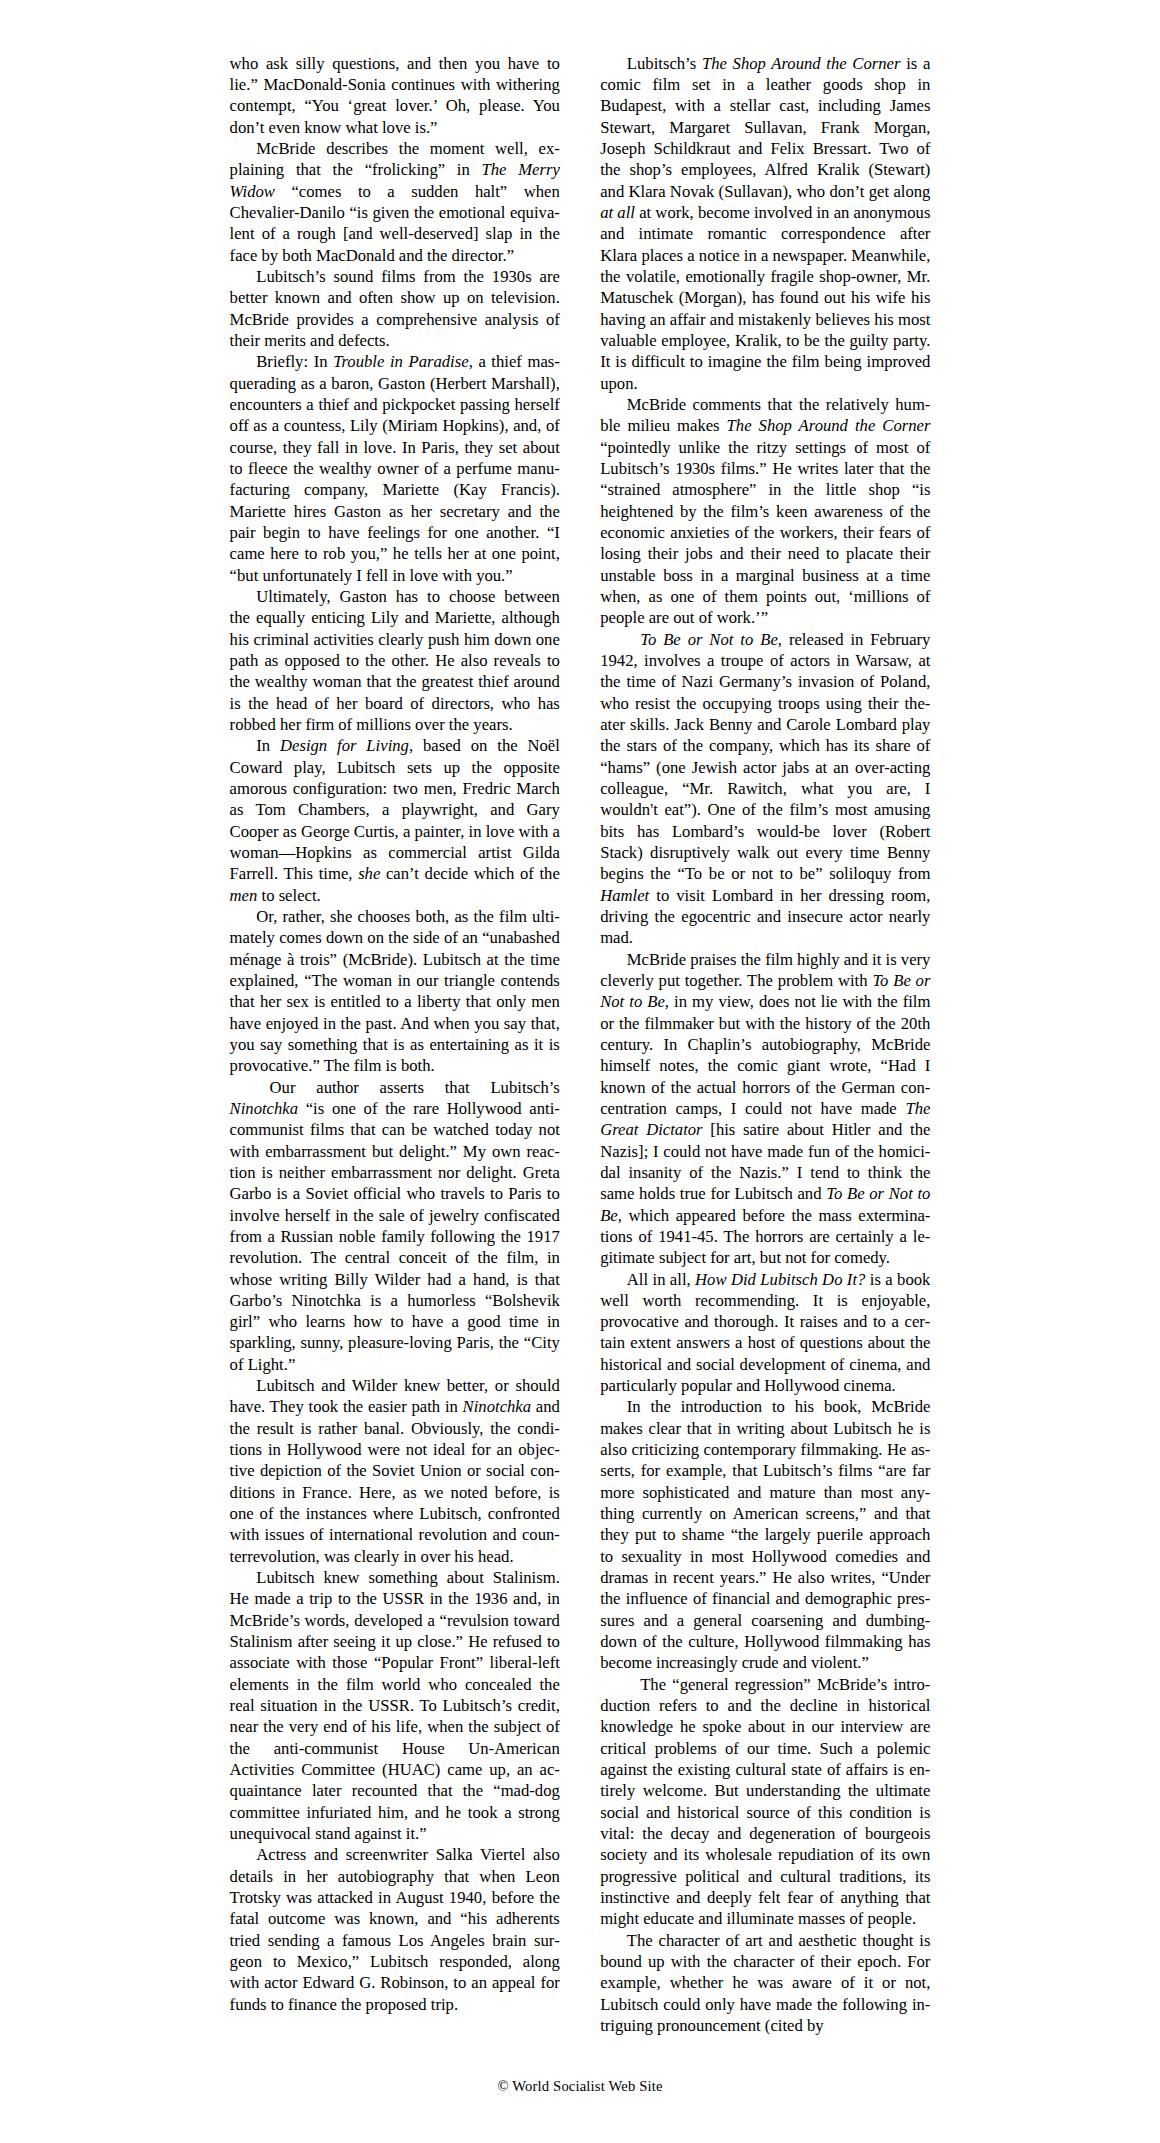who ask silly questions, and then you have to lie.” MacDonald-Sonia continues with withering contempt, “You ‘great lover.’ Oh, please. You don’t even know what love is.”
McBride describes the moment well, explaining that the “frolicking” in The Merry Widow “comes to a sudden halt” when Chevalier-Danilo “is given the emotional equivalent of a rough [and well-deserved] slap in the face by both MacDonald and the director.”
Lubitsch’s sound films from the 1930s are better known and often show up on television. McBride provides a comprehensive analysis of their merits and defects.
Briefly: In Trouble in Paradise, a thief masquerading as a baron, Gaston (Herbert Marshall), encounters a thief and pickpocket passing herself off as a countess, Lily (Miriam Hopkins), and, of course, they fall in love. In Paris, they set about to fleece the wealthy owner of a perfume manufacturing company, Mariette (Kay Francis). Mariette hires Gaston as her secretary and the pair begin to have feelings for one another. “I came here to rob you,” he tells her at one point, “but unfortunately I fell in love with you.”
Ultimately, Gaston has to choose between the equally enticing Lily and Mariette, although his criminal activities clearly push him down one path as opposed to the other. He also reveals to the wealthy woman that the greatest thief around is the head of her board of directors, who has robbed her firm of millions over the years.
In Design for Living, based on the Noël Coward play, Lubitsch sets up the opposite amorous configuration: two men, Fredric March as Tom Chambers, a playwright, and Gary Cooper as George Curtis, a painter, in love with a woman—Hopkins as commercial artist Gilda Farrell. This time, she can’t decide which of the men to select.
Or, rather, she chooses both, as the film ultimately comes down on the side of an “unabashed ménage à trois” (McBride). Lubitsch at the time explained, “The woman in our triangle contends that her sex is entitled to a liberty that only men have enjoyed in the past. And when you say that, you say something that is as entertaining as it is provocative.” The film is both.
Our author asserts that Lubitsch’s Ninotchka “is one of the rare Hollywood anticommunist films that can be watched today not with embarrassment but delight.” My own reaction is neither embarrassment nor delight. Greta Garbo is a Soviet official who travels to Paris to involve herself in the sale of jewelry confiscated from a Russian noble family following the 1917 revolution. The central conceit of the film, in whose writing Billy Wilder had a hand, is that Garbo’s Ninotchka is a humorless “Bolshevik girl” who learns how to have a good time in sparkling, sunny, pleasure-loving Paris, the “City of Light.”
Lubitsch and Wilder knew better, or should have. They took the easier path in Ninotchka and the result is rather banal. Obviously, the conditions in Hollywood were not ideal for an objective depiction of the Soviet Union or social conditions in France. Here, as we noted before, is one of the instances where Lubitsch, confronted with issues of international revolution and counterrevolution, was clearly in over his head.
Lubitsch knew something about Stalinism. He made a trip to the USSR in the 1936 and, in McBride’s words, developed a “revulsion toward Stalinism after seeing it up close.” He refused to associate with those “Popular Front” liberal-left elements in the film world who concealed the real situation in the USSR. To Lubitsch’s credit, near the very end of his life, when the subject of the anti-communist House Un-American Activities Committee (HUAC) came up, an acquaintance later recounted that the “mad-dog committee infuriated him, and he took a strong unequivocal stand against it.”
Actress and screenwriter Salka Viertel also details in her autobiography that when Leon Trotsky was attacked in August 1940, before the fatal outcome was known, and “his adherents tried sending a famous Los Angeles brain surgeon to Mexico,” Lubitsch responded, along with actor Edward G. Robinson, to an appeal for funds to finance the proposed trip.
Lubitsch’s The Shop Around the Corner is a comic film set in a leather goods shop in Budapest, with a stellar cast, including James Stewart, Margaret Sullavan, Frank Morgan, Joseph Schildkraut and Felix Bressart. Two of the shop’s employees, Alfred Kralik (Stewart) and Klara Novak (Sullavan), who don’t get along at all at work, become involved in an anonymous and intimate romantic correspondence after Klara places a notice in a newspaper. Meanwhile, the volatile, emotionally fragile shop-owner, Mr. Matuschek (Morgan), has found out his wife his having an affair and mistakenly believes his most valuable employee, Kralik, to be the guilty party. It is difficult to imagine the film being improved upon.
McBride comments that the relatively humble milieu makes The Shop Around the Corner “pointedly unlike the ritzy settings of most of Lubitsch’s 1930s films.” He writes later that the “strained atmosphere” in the little shop “is heightened by the film’s keen awareness of the economic anxieties of the workers, their fears of losing their jobs and their need to placate their unstable boss in a marginal business at a time when, as one of them points out, ‘millions of people are out of work.’”
To Be or Not to Be, released in February 1942, involves a troupe of actors in Warsaw, at the time of Nazi Germany’s invasion of Poland, who resist the occupying troops using their theater skills. Jack Benny and Carole Lombard play the stars of the company, which has its share of “hams” (one Jewish actor jabs at an over-acting colleague, “Mr. Rawitch, what you are, I wouldn't eat”). One of the film’s most amusing bits has Lombard’s would-be lover (Robert Stack) disruptively walk out every time Benny begins the “To be or not to be” soliloquy from Hamlet to visit Lombard in her dressing room, driving the egocentric and insecure actor nearly mad.
McBride praises the film highly and it is very cleverly put together. The problem with To Be or Not to Be, in my view, does not lie with the film or the filmmaker but with the history of the 20th century. In Chaplin’s autobiography, McBride himself notes, the comic giant wrote, “Had I known of the actual horrors of the German concentration camps, I could not have made The Great Dictator [his satire about Hitler and the Nazis]; I could not have made fun of the homicidal insanity of the Nazis.” I tend to think the same holds true for Lubitsch and To Be or Not to Be, which appeared before the mass exterminations of 1941-45. The horrors are certainly a legitimate subject for art, but not for comedy.
All in all, How Did Lubitsch Do It? is a book well worth recommending. It is enjoyable, provocative and thorough. It raises and to a certain extent answers a host of questions about the historical and social development of cinema, and particularly popular and Hollywood cinema.
In the introduction to his book, McBride makes clear that in writing about Lubitsch he is also criticizing contemporary filmmaking. He asserts, for example, that Lubitsch’s films “are far more sophisticated and mature than most anything currently on American screens,” and that they put to shame “the largely puerile approach to sexuality in most Hollywood comedies and dramas in recent years.” He also writes, “Under the influence of financial and demographic pressures and a general coarsening and dumbing-down of the culture, Hollywood filmmaking has become increasingly crude and violent.”
The “general regression” McBride’s introduction refers to and the decline in historical knowledge he spoke about in our interview are critical problems of our time. Such a polemic against the existing cultural state of affairs is entirely welcome. But understanding the ultimate social and historical source of this condition is vital: the decay and degeneration of bourgeois society and its wholesale repudiation of its own progressive political and cultural traditions, its instinctive and deeply felt fear of anything that might educate and illuminate masses of people.
The character of art and aesthetic thought is bound up with the character of their epoch. For example, whether he was aware of it or not, Lubitsch could only have made the following intriguing pronouncement (cited by
© World Socialist Web Site